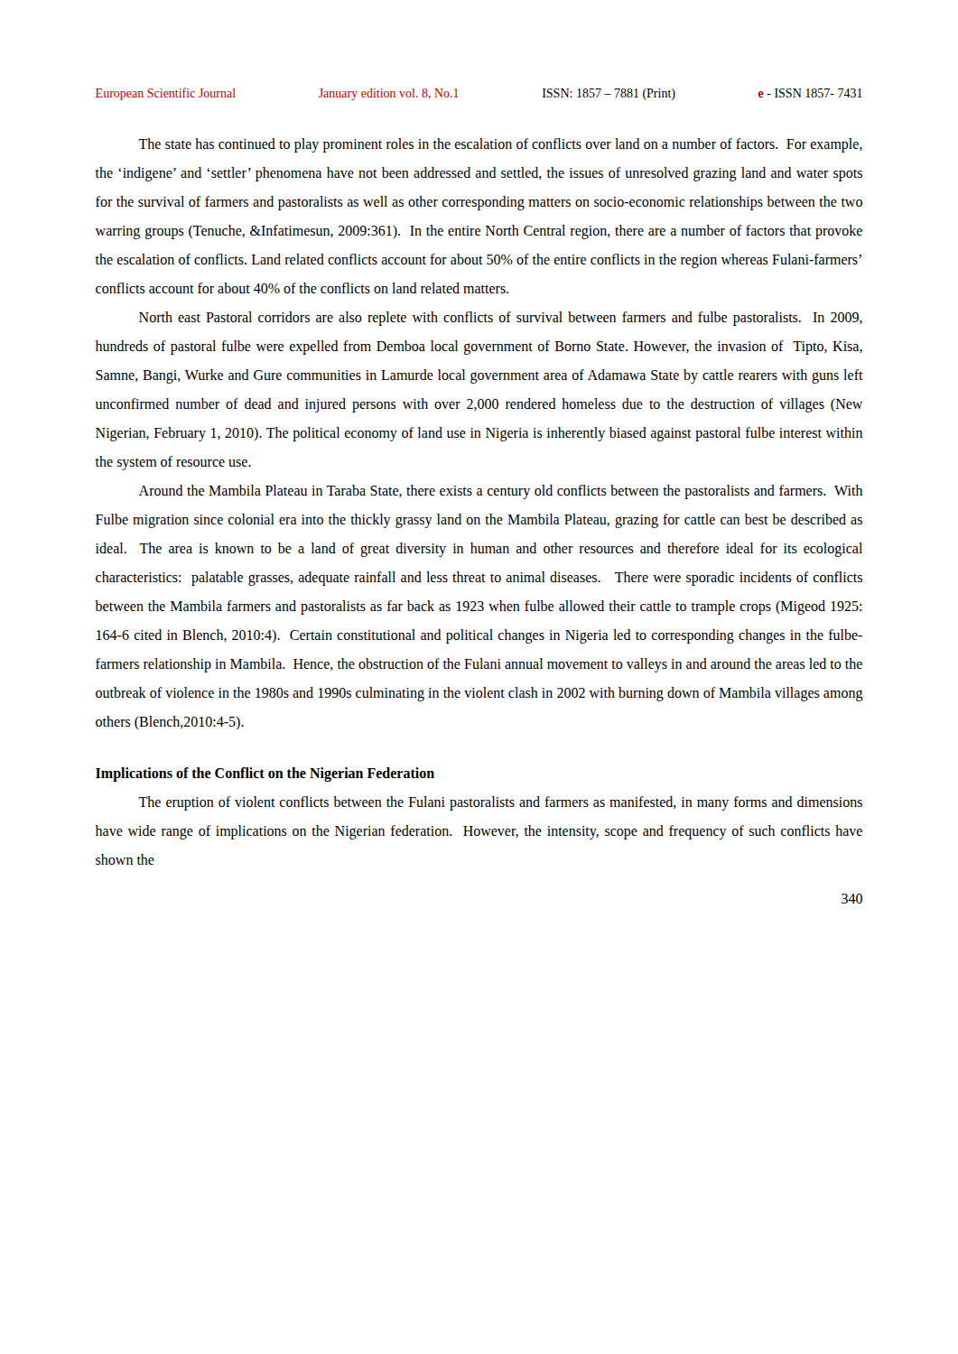European Scientific Journal January edition vol. 8, No.1 ISSN: 1857 – 7881 (Print) e - ISSN 1857- 7431
The state has continued to play prominent roles in the escalation of conflicts over land on a number of factors. For example, the ‘indigene’ and ‘settler’ phenomena have not been addressed and settled, the issues of unresolved grazing land and water spots for the survival of farmers and pastoralists as well as other corresponding matters on socio-economic relationships between the two warring groups (Tenuche, &Infatimesun, 2009:361). In the entire North Central region, there are a number of factors that provoke the escalation of conflicts. Land related conflicts account for about 50% of the entire conflicts in the region whereas Fulani-farmers’ conflicts account for about 40% of the conflicts on land related matters.
North east Pastoral corridors are also replete with conflicts of survival between farmers and fulbe pastoralists. In 2009, hundreds of pastoral fulbe were expelled from Demboa local government of Borno State. However, the invasion of Tipto, Kisa, Samne, Bangi, Wurke and Gure communities in Lamurde local government area of Adamawa State by cattle rearers with guns left unconfirmed number of dead and injured persons with over 2,000 rendered homeless due to the destruction of villages (New Nigerian, February 1, 2010). The political economy of land use in Nigeria is inherently biased against pastoral fulbe interest within the system of resource use.
Around the Mambila Plateau in Taraba State, there exists a century old conflicts between the pastoralists and farmers. With Fulbe migration since colonial era into the thickly grassy land on the Mambila Plateau, grazing for cattle can best be described as ideal. The area is known to be a land of great diversity in human and other resources and therefore ideal for its ecological characteristics: palatable grasses, adequate rainfall and less threat to animal diseases. There were sporadic incidents of conflicts between the Mambila farmers and pastoralists as far back as 1923 when fulbe allowed their cattle to trample crops (Migeod 1925: 164-6 cited in Blench, 2010:4). Certain constitutional and political changes in Nigeria led to corresponding changes in the fulbe-farmers relationship in Mambila. Hence, the obstruction of the Fulani annual movement to valleys in and around the areas led to the outbreak of violence in the 1980s and 1990s culminating in the violent clash in 2002 with burning down of Mambila villages among others (Blench,2010:4-5).
Implications of the Conflict on the Nigerian Federation
The eruption of violent conflicts between the Fulani pastoralists and farmers as manifested, in many forms and dimensions have wide range of implications on the Nigerian federation. However, the intensity, scope and frequency of such conflicts have shown the
340